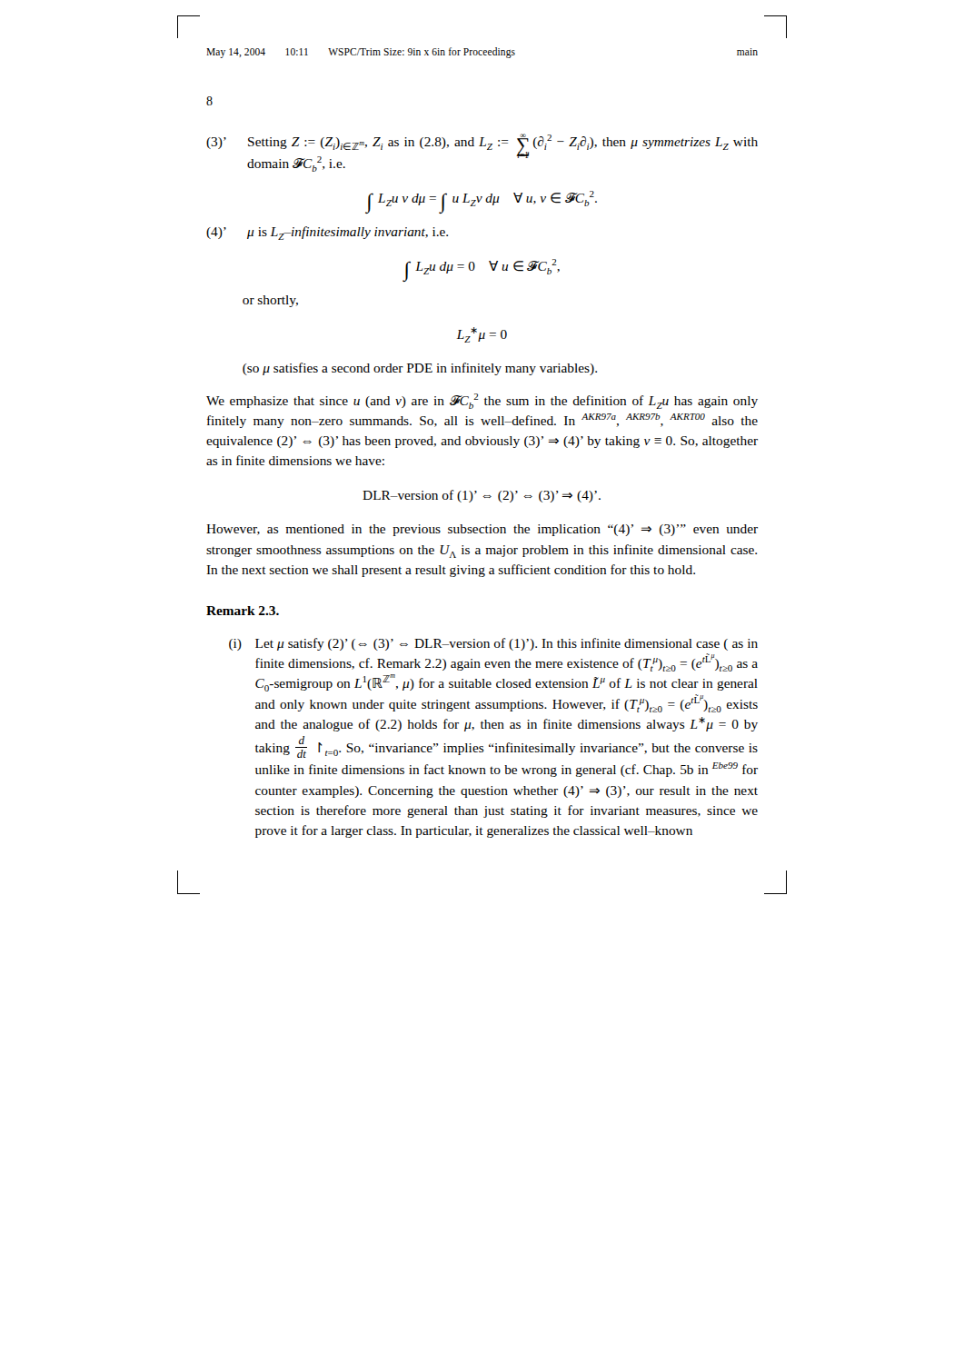May 14, 2004 10:11 WSPC/Trim Size: 9in x 6in for Proceedings main
8
(3)’
Setting Z := (Zi)i∈ℤm, Zi as in (2.8), and LZ := ∑∞i=1(∂i2 − Zi∂i), then μ symmetrizes LZ with domain 𝓕Cb2, i.e.
∫ LZu v dμ = ∫ u LZv dμ ∀ u, v ∈ 𝓕Cb2.
(4)’
μ is LZ–infinitesimally invariant, i.e.
∫ LZu dμ = 0 ∀ u ∈ 𝓕Cb2,
or shortly,
LZ∗μ = 0
(so μ satisfies a second order PDE in infinitely many variables).
We emphasize that since u (and v) are in 𝓕Cb2 the sum in the definition of LZu has again only finitely many non–zero summands. So, all is well–defined. In AKR97a, AKR97b, AKRT00 also the equivalence (2)’ ⇔ (3)’ has been proved, and obviously (3)’ ⇒ (4)’ by taking v ≡ 0. So, altogether as in finite dimensions we have:
DLR–version of (1)’ ⇔ (2)’ ⇔ (3)’ ⇒ (4)’.
However, as mentioned in the previous subsection the implication “(4)’ ⇒ (3)’” even under stronger smoothness assumptions on the UΛ is a major problem in this infinite dimensional case. In the next section we shall present a result giving a sufficient condition for this to hold.
Remark 2.3.
(i)
Let μ satisfy (2)’ (⇔ (3)’ ⇔ DLR–version of (1)’). In this infinite dimensional case ( as in finite dimensions, cf. Remark 2.2) again even the mere existence of (Ttμ)t≥0 = (et L̃μ)t≥0 as a C0-semigroup on L1(ℝℤm, μ) for a suitable closed extension L̃μ of L is not clear in general and only known under quite stringent assumptions. However, if (Ttμ)t≥0 = (et L̃μ)t≥0 exists and the analogue of (2.2) holds for μ, then as in finite dimensions always L∗μ = 0 by taking ddt ↾t=0. So, “invariance” implies “infinitesimally invariance”, but the converse is unlike in finite dimensions in fact known to be wrong in general (cf. Chap. 5b in Ebe99 for counter examples). Concerning the question whether (4)’ ⇒ (3)’, our result in the next section is therefore more general than just stating it for invariant measures, since we prove it for a larger class. In particular, it generalizes the classical well–known